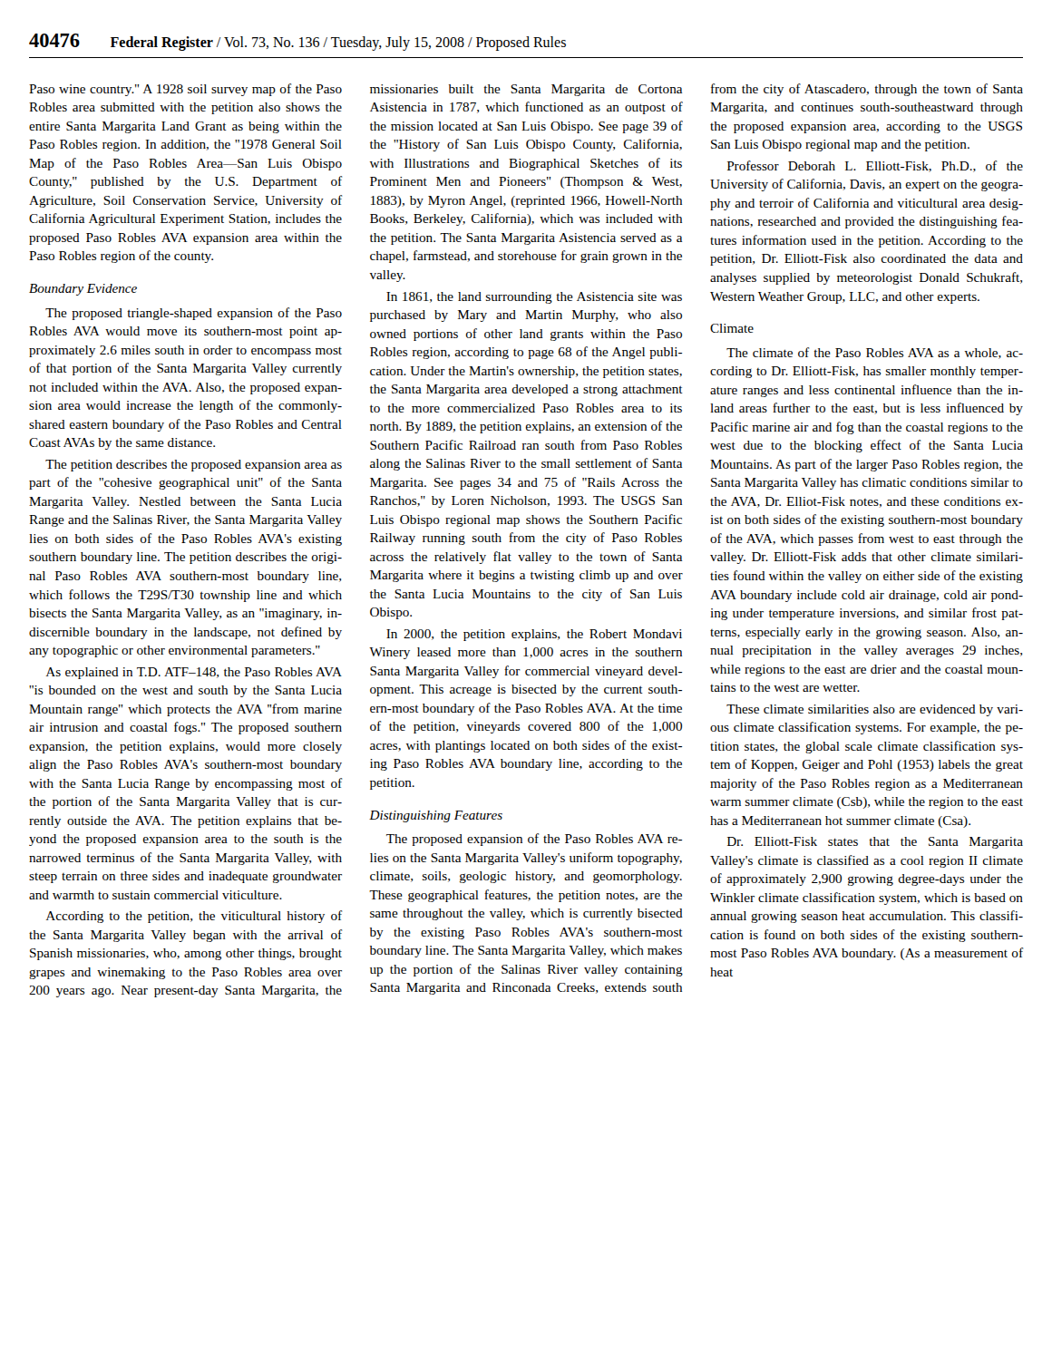40476 Federal Register / Vol. 73, No. 136 / Tuesday, July 15, 2008 / Proposed Rules
Paso wine country.'' A 1928 soil survey map of the Paso Robles area submitted with the petition also shows the entire Santa Margarita Land Grant as being within the Paso Robles region. In addition, the ''1978 General Soil Map of the Paso Robles Area—San Luis Obispo County,'' published by the U.S. Department of Agriculture, Soil Conservation Service, University of California Agricultural Experiment Station, includes the proposed Paso Robles AVA expansion area within the Paso Robles region of the county.
Boundary Evidence
The proposed triangle-shaped expansion of the Paso Robles AVA would move its southern-most point approximately 2.6 miles south in order to encompass most of that portion of the Santa Margarita Valley currently not included within the AVA. Also, the proposed expansion area would increase the length of the commonly-shared eastern boundary of the Paso Robles and Central Coast AVAs by the same distance.
The petition describes the proposed expansion area as part of the ''cohesive geographical unit'' of the Santa Margarita Valley. Nestled between the Santa Lucia Range and the Salinas River, the Santa Margarita Valley lies on both sides of the Paso Robles AVA's existing southern boundary line. The petition describes the original Paso Robles AVA southern-most boundary line, which follows the T29S/T30 township line and which bisects the Santa Margarita Valley, as an ''imaginary, indiscernible boundary in the landscape, not defined by any topographic or other environmental parameters.''
As explained in T.D. ATF–148, the Paso Robles AVA ''is bounded on the west and south by the Santa Lucia Mountain range'' which protects the AVA ''from marine air intrusion and coastal fogs.'' The proposed southern expansion, the petition explains, would more closely align the Paso Robles AVA's southern-most boundary with the Santa Lucia Range by encompassing most of the portion of the Santa Margarita Valley that is currently outside the AVA. The petition explains that beyond the proposed expansion area to the south is the narrowed terminus of the Santa Margarita Valley, with steep terrain on three sides and inadequate groundwater and warmth to sustain commercial viticulture.
According to the petition, the viticultural history of the Santa Margarita Valley began with the arrival of Spanish missionaries, who, among other things, brought grapes and winemaking to the Paso Robles area over 200 years ago. Near present-day Santa Margarita, the missionaries built the Santa Margarita de Cortona Asistencia in 1787, which functioned as an outpost of the mission located at San Luis Obispo. See page 39 of the ''History of San Luis Obispo County, California, with Illustrations and Biographical Sketches of its Prominent Men and Pioneers'' (Thompson & West, 1883), by Myron Angel, (reprinted 1966, Howell-North Books, Berkeley, California), which was included with the petition. The Santa Margarita Asistencia served as a chapel, farmstead, and storehouse for grain grown in the valley.
In 1861, the land surrounding the Asistencia site was purchased by Mary and Martin Murphy, who also owned portions of other land grants within the Paso Robles region, according to page 68 of the Angel publication. Under the Martin's ownership, the petition states, the Santa Margarita area developed a strong attachment to the more commercialized Paso Robles area to its north. By 1889, the petition explains, an extension of the Southern Pacific Railroad ran south from Paso Robles along the Salinas River to the small settlement of Santa Margarita. See pages 34 and 75 of ''Rails Across the Ranchos,'' by Loren Nicholson, 1993. The USGS San Luis Obispo regional map shows the Southern Pacific Railway running south from the city of Paso Robles across the relatively flat valley to the town of Santa Margarita where it begins a twisting climb up and over the Santa Lucia Mountains to the city of San Luis Obispo.
In 2000, the petition explains, the Robert Mondavi Winery leased more than 1,000 acres in the southern Santa Margarita Valley for commercial vineyard development. This acreage is bisected by the current southern-most boundary of the Paso Robles AVA. At the time of the petition, vineyards covered 800 of the 1,000 acres, with plantings located on both sides of the existing Paso Robles AVA boundary line, according to the petition.
Distinguishing Features
The proposed expansion of the Paso Robles AVA relies on the Santa Margarita Valley's uniform topography, climate, soils, geologic history, and geomorphology. These geographical features, the petition notes, are the same throughout the valley, which is currently bisected by the existing Paso Robles AVA's southern-most boundary line. The Santa Margarita Valley, which makes up the portion of the Salinas River valley containing Santa Margarita and Rinconada Creeks, extends south from the city of Atascadero, through the town of Santa Margarita, and continues south-southeastward through the proposed expansion area, according to the USGS San Luis Obispo regional map and the petition.
Professor Deborah L. Elliott-Fisk, Ph.D., of the University of California, Davis, an expert on the geography and terroir of California and viticultural area designations, researched and provided the distinguishing features information used in the petition. According to the petition, Dr. Elliott-Fisk also coordinated the data and analyses supplied by meteorologist Donald Schukraft, Western Weather Group, LLC, and other experts.
Climate
The climate of the Paso Robles AVA as a whole, according to Dr. Elliott-Fisk, has smaller monthly temperature ranges and less continental influence than the inland areas further to the east, but is less influenced by Pacific marine air and fog than the coastal regions to the west due to the blocking effect of the Santa Lucia Mountains. As part of the larger Paso Robles region, the Santa Margarita Valley has climatic conditions similar to the AVA, Dr. Elliot-Fisk notes, and these conditions exist on both sides of the existing southern-most boundary of the AVA, which passes from west to east through the valley. Dr. Elliott-Fisk adds that other climate similarities found within the valley on either side of the existing AVA boundary include cold air drainage, cold air ponding under temperature inversions, and similar frost patterns, especially early in the growing season. Also, annual precipitation in the valley averages 29 inches, while regions to the east are drier and the coastal mountains to the west are wetter.
These climate similarities also are evidenced by various climate classification systems. For example, the petition states, the global scale climate classification system of Koppen, Geiger and Pohl (1953) labels the great majority of the Paso Robles region as a Mediterranean warm summer climate (Csb), while the region to the east has a Mediterranean hot summer climate (Csa).
Dr. Elliott-Fisk states that the Santa Margarita Valley's climate is classified as a cool region II climate of approximately 2,900 growing degree-days under the Winkler climate classification system, which is based on annual growing season heat accumulation. This classification is found on both sides of the existing southern-most Paso Robles AVA boundary. (As a measurement of heat